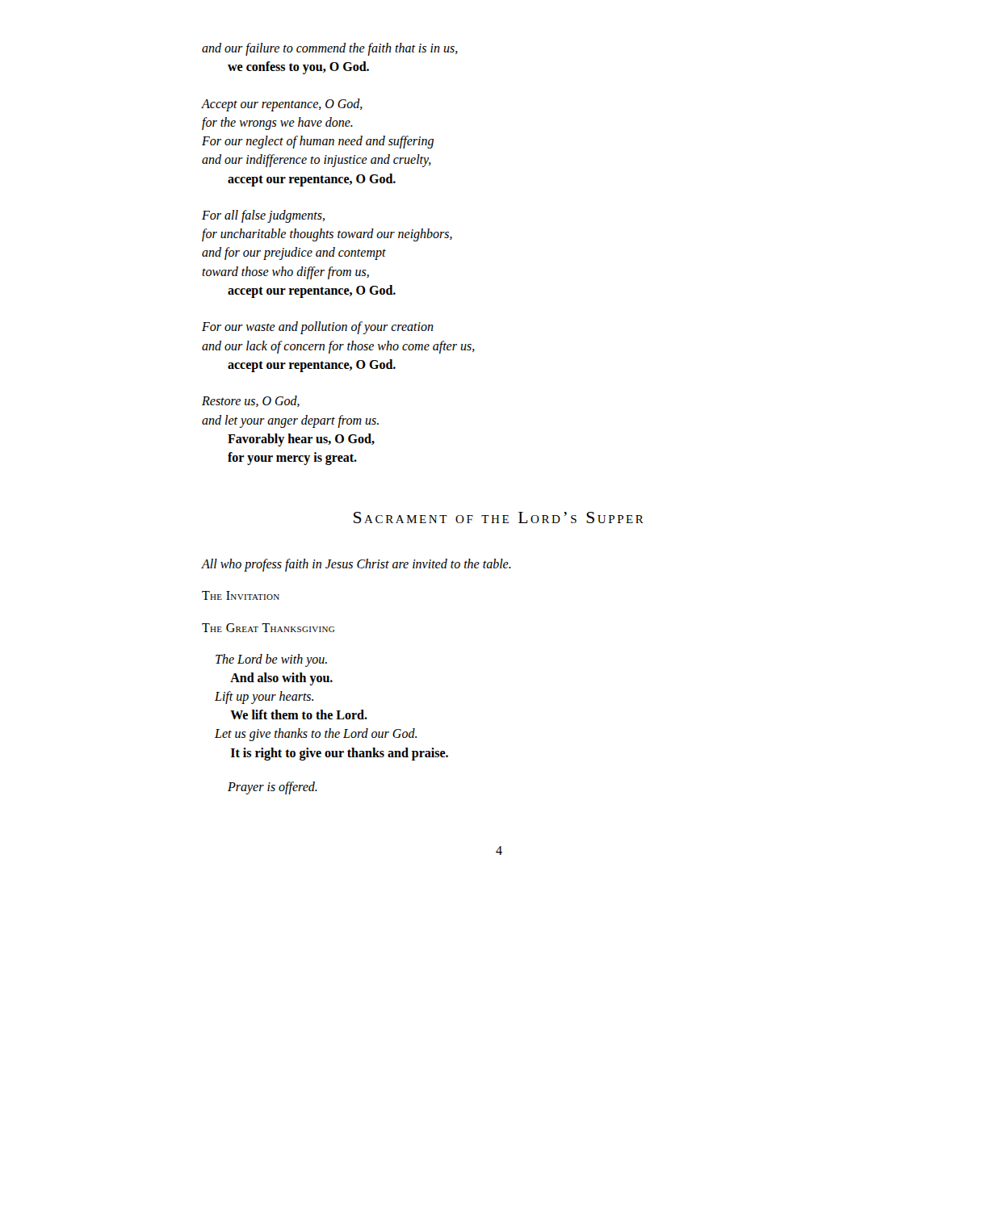and our failure to commend the faith that is in us,
we confess to you, O God.
Accept our repentance, O God,
for the wrongs we have done.
For our neglect of human need and suffering
and our indifference to injustice and cruelty,
accept our repentance, O God.
For all false judgments,
for uncharitable thoughts toward our neighbors,
and for our prejudice and contempt
toward those who differ from us,
accept our repentance, O God.
For our waste and pollution of your creation
and our lack of concern for those who come after us,
accept our repentance, O God.
Restore us, O God,
and let your anger depart from us.
Favorably hear us, O God,
for your mercy is great.
Sacrament of the Lord’s Supper
All who profess faith in Jesus Christ are invited to the table.
The Invitation
The Great Thanksgiving
The Lord be with you.
And also with you.
Lift up your hearts.
We lift them to the Lord.
Let us give thanks to the Lord our God.
It is right to give our thanks and praise.
Prayer is offered.
4